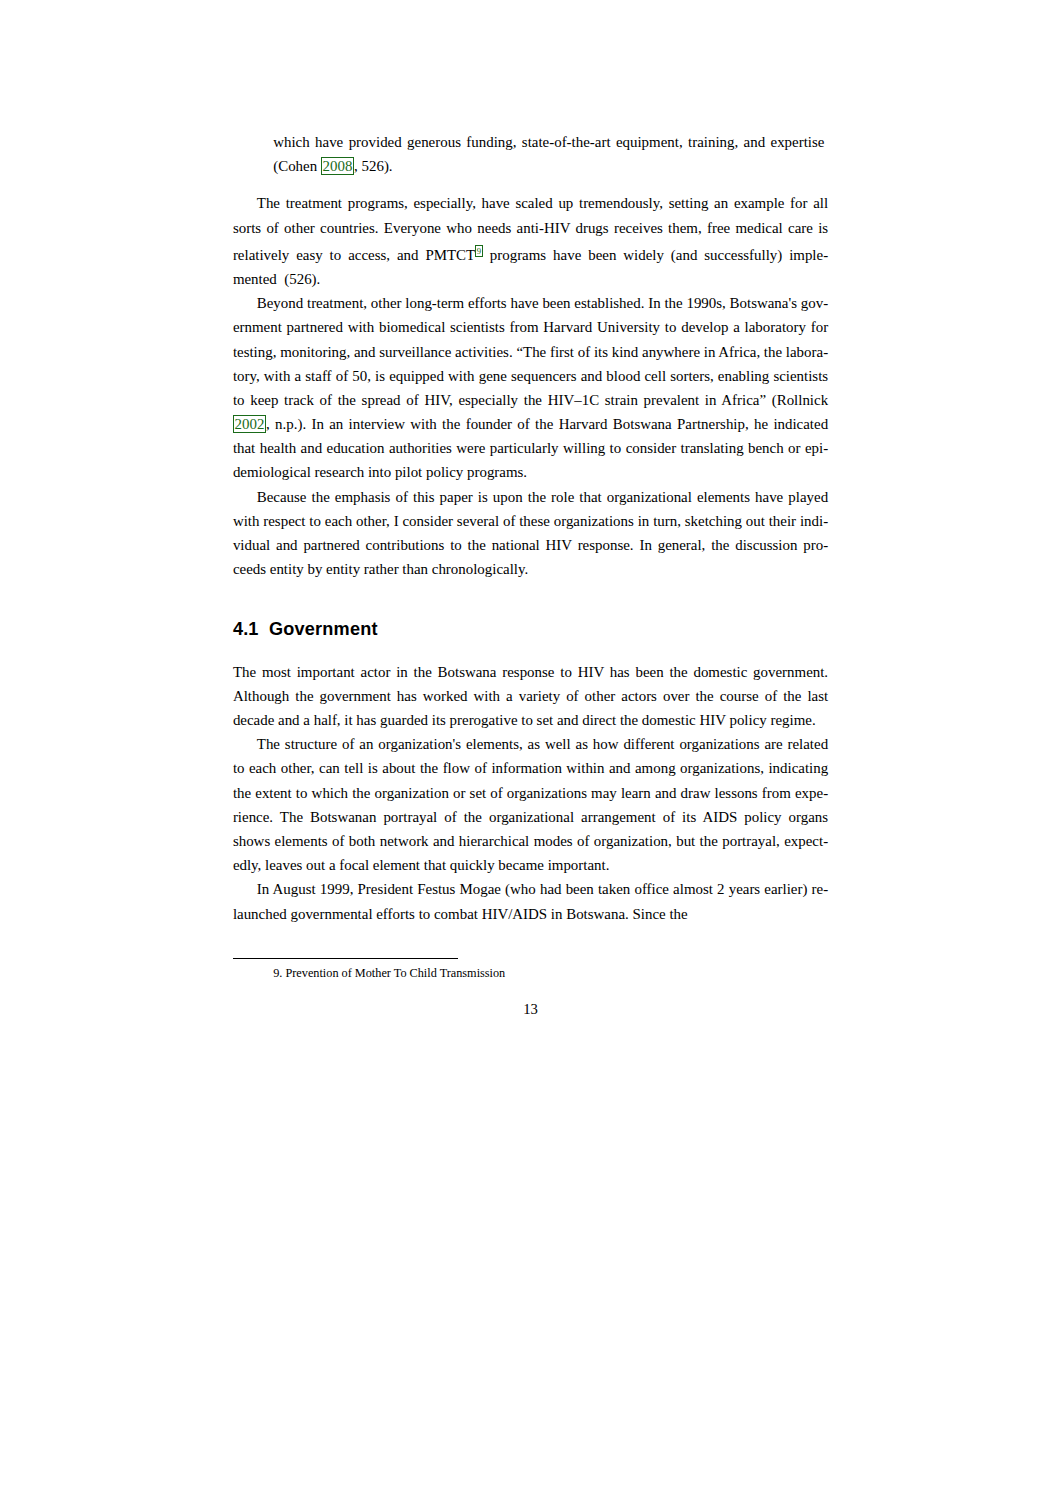which have provided generous funding, state-of-the-art equipment, training, and expertise (Cohen 2008, 526).
The treatment programs, especially, have scaled up tremendously, setting an example for all sorts of other countries. Everyone who needs anti-HIV drugs receives them, free medical care is relatively easy to access, and PMTCT9 programs have been widely (and successfully) implemented (526).
Beyond treatment, other long-term efforts have been established. In the 1990s, Botswana's government partnered with biomedical scientists from Harvard University to develop a laboratory for testing, monitoring, and surveillance activities. “The first of its kind anywhere in Africa, the laboratory, with a staff of 50, is equipped with gene sequencers and blood cell sorters, enabling scientists to keep track of the spread of HIV, especially the HIV–1C strain prevalent in Africa” (Rollnick 2002, n.p.). In an interview with the founder of the Harvard Botswana Partnership, he indicated that health and education authorities were particularly willing to consider translating bench or epidemiological research into pilot policy programs.
Because the emphasis of this paper is upon the role that organizational elements have played with respect to each other, I consider several of these organizations in turn, sketching out their individual and partnered contributions to the national HIV response. In general, the discussion proceeds entity by entity rather than chronologically.
4.1 Government
The most important actor in the Botswana response to HIV has been the domestic government. Although the government has worked with a variety of other actors over the course of the last decade and a half, it has guarded its prerogative to set and direct the domestic HIV policy regime.
The structure of an organization's elements, as well as how different organizations are related to each other, can tell is about the flow of information within and among organizations, indicating the extent to which the organization or set of organizations may learn and draw lessons from experience. The Botswanan portrayal of the organizational arrangement of its AIDS policy organs shows elements of both network and hierarchical modes of organization, but the portrayal, expectedly, leaves out a focal element that quickly became important.
In August 1999, President Festus Mogae (who had been taken office almost 2 years earlier) re-launched governmental efforts to combat HIV/AIDS in Botswana. Since the
9. Prevention of Mother To Child Transmission
13